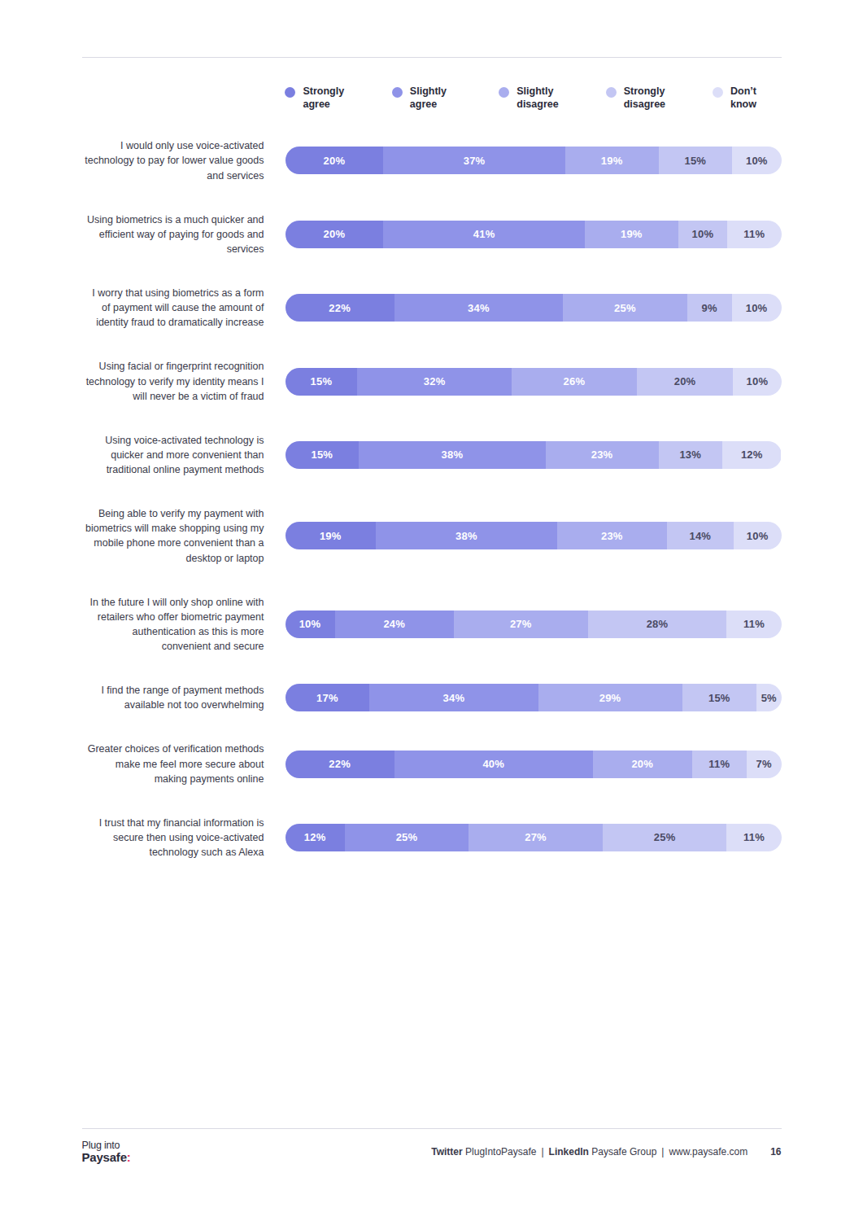Strongly
agree
Slightly
agree
Slightly
disagree
Strongly
disagree
Don’t
know
I would only use voice-activated technology to pay for lower value goods and services
20%
37%
19%
15%
10%
Using biometrics is a much quicker and efficient way of paying for goods and services
20%
41%
19%
10%
11%
I worry that using biometrics as a form of payment will cause the amount of identity fraud to dramatically increase
22%
34%
25%
9%
10%
Using facial or fingerprint recognition technology to verify my identity means I will never be a victim of fraud
15%
32%
26%
20%
10%
Using voice-activated technology is quicker and more convenient than traditional online payment methods
15%
38%
23%
13%
12%
Being able to verify my payment with biometrics will make shopping using my mobile phone more convenient than a desktop or laptop
19%
38%
23%
14%
10%
In the future I will only shop online with retailers who offer biometric payment authentication as this is more convenient and secure
10%
24%
27%
28%
11%
I find the range of payment methods available not too overwhelming
17%
34%
29%
15%
5%
Greater choices of verification methods make me feel more secure about making payments online
22%
40%
20%
11%
7%
I trust that my financial information is secure then using voice-activated technology such as Alexa
12%
25%
27%
25%
11%
Plug into Paysafe:
Twitter PlugIntoPaysafe | LinkedIn Paysafe Group | www.paysafe.com 16